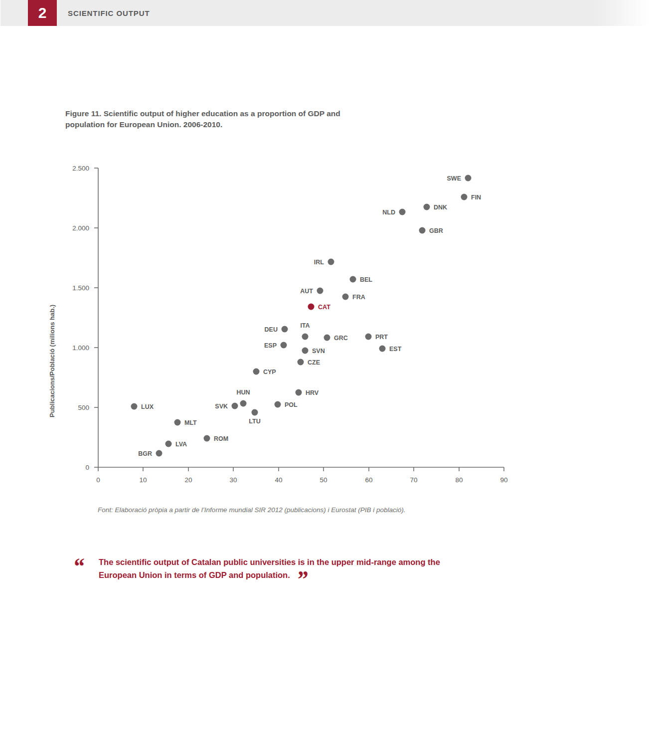2
Scientific output
Figure 11. Scientific output of higher education as a proportion of GDP and
population for European Union. 2006-2010.
Publicacions/Població (milions hab.) 2.500 2.000 1.500 1.000 500 0 0 10 20 30 40 50 60 70 80 90 Publicacions/PIB (M€ PPA) SWE FIN NLD DNK GBR IRL BEL AUT FRA CAT DEU ITA GRC PRT ESP EST SVN CZE CYP HRV HUN SVK POL LUX LTU MLT ROM LVA BGR
Font: Elaboració pròpia a partir de l’Informe mundial SIR 2012 (publicacions) i Eurostat (PIB i població).
“
The scientific output of Catalan public universities is in the upper mid-range among the European Union in terms of GDP and population. ”